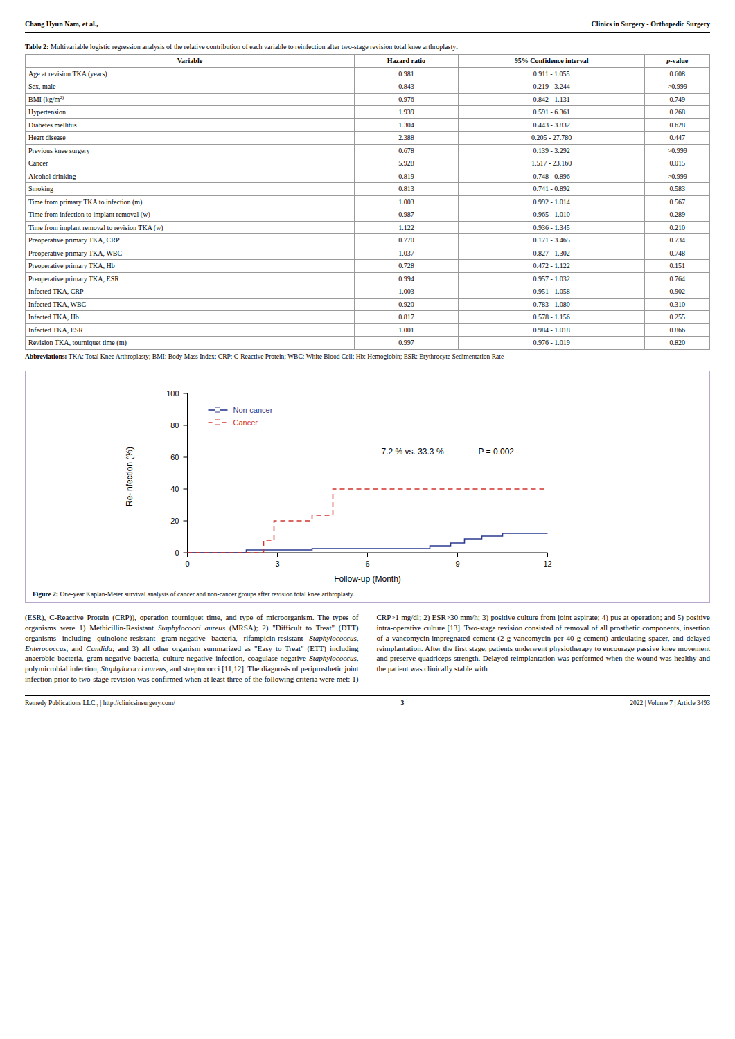Chang Hyun Nam, et al.,
Clinics in Surgery - Orthopedic Surgery
Table 2: Multivariable logistic regression analysis of the relative contribution of each variable to reinfection after two-stage revision total knee arthroplasty.
| Variable | Hazard ratio | 95% Confidence interval | p -value |
| --- | --- | --- | --- |
| Age at revision TKA (years) | 0.981 | 0.911 - 1.055 | 0.608 |
| Sex, male | 0.843 | 0.219 - 3.244 | >0.999 |
| BMI (kg/m 2) | 0.976 | 0.842 - 1.131 | 0.749 |
| Hypertension | 1.939 | 0.591 - 6.361 | 0.268 |
| Diabetes mellitus | 1.304 | 0.443 - 3.832 | 0.628 |
| Heart disease | 2.388 | 0.205 - 27.780 | 0.447 |
| Previous knee surgery | 0.678 | 0.139 - 3.292 | >0.999 |
| Cancer | 5.928 | 1.517 - 23.160 | 0.015 |
| Alcohol drinking | 0.819 | 0.748 - 0.896 | >0.999 |
| Smoking | 0.813 | 0.741 - 0.892 | 0.583 |
| Time from primary TKA to infection (m) | 1.003 | 0.992 - 1.014 | 0.567 |
| Time from infection to implant removal (w) | 0.987 | 0.965 - 1.010 | 0.289 |
| Time from implant removal to revision TKA (w) | 1.122 | 0.936 - 1.345 | 0.210 |
| Preoperative primary TKA, CRP | 0.770 | 0.171 - 3.465 | 0.734 |
| Preoperative primary TKA, WBC | 1.037 | 0.827 - 1.302 | 0.748 |
| Preoperative primary TKA, Hb | 0.728 | 0.472 - 1.122 | 0.151 |
| Preoperative primary TKA, ESR | 0.994 | 0.957 - 1.032 | 0.764 |
| Infected TKA, CRP | 1.003 | 0.951 - 1.058 | 0.902 |
| Infected TKA, WBC | 0.920 | 0.783 - 1.080 | 0.310 |
| Infected TKA, Hb | 0.817 | 0.578 - 1.156 | 0.255 |
| Infected TKA, ESR | 1.001 | 0.984 - 1.018 | 0.866 |
| Revision TKA, tourniquet time (m) | 0.997 | 0.976 - 1.019 | 0.820 |
Abbreviations: TKA: Total Knee Arthroplasty; BMI: Body Mass Index; CRP: C-Reactive Protein; WBC: White Blood Cell; Hb: Hemoglobin; ESR: Erythrocyte Sedimentation Rate
100 80 60 40 20 0 0 3 6 9 12 Re-infection (%) Follow-up (Month) Non-cancer Cancer 7.2 % vs. 33.3 % P = 0.002
Figure 2: One-year Kaplan-Meier survival analysis of cancer and non-cancer groups after revision total knee arthroplasty.
(ESR), C-Reactive Protein (CRP)), operation tourniquet time, and type of microorganism. The types of organisms were 1) Methicillin-Resistant Staphylococci aureus (MRSA); 2) "Difficult to Treat" (DTT) organisms including quinolone-resistant gram-negative bacteria, rifampicin-resistant Staphylococcus, Enterococcus, and Candida; and 3) all other organism summarized as "Easy to Treat" (ETT) including anaerobic bacteria, gram-negative bacteria, culture-negative infection, coagulase-negative Staphylococcus, polymicrobial infection, Staphylococci aureus, and streptococci [11,12]. The diagnosis of periprosthetic joint infection prior to two-stage revision was confirmed when at least three of the following criteria were met: 1) CRP>1 mg/dl; 2) ESR>30 mm/h; 3) positive culture from joint aspirate; 4) pus at operation; and 5) positive intra-operative culture [13]. Two-stage revision consisted of removal of all prosthetic components, insertion of a vancomycin-impregnated cement (2 g vancomycin per 40 g cement) articulating spacer, and delayed reimplantation. After the first stage, patients underwent physiotherapy to encourage passive knee movement and preserve quadriceps strength. Delayed reimplantation was performed when the wound was healthy and the patient was clinically stable with
Remedy Publications LLC., | http://clinicsinsurgery.com/
3
2022 | Volume 7 | Article 3493